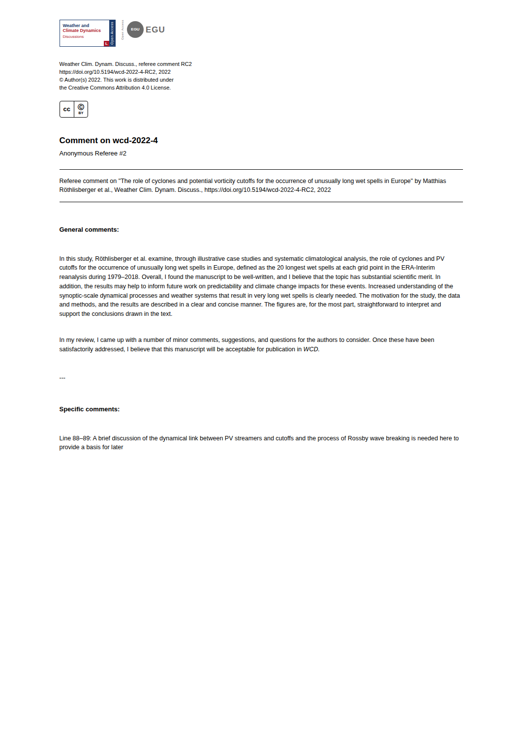Weather and
Climate Dynamics
Discussions
L
Open Access
Open Access
EGU
EGU
Weather Clim. Dynam. Discuss., referee comment RC2
https://doi.org/10.5194/wcd-2022-4-RC2, 2022
© Author(s) 2022. This work is distributed under
the Creative Commons Attribution 4.0 License.
cc
Ⓒ BY
Comment on wcd-2022-4
Anonymous Referee #2
Referee comment on "The role of cyclones and potential vorticity cutoffs for the occurrence of unusually long wet spells in Europe" by Matthias Röthlisberger et al., Weather Clim. Dynam. Discuss., https://doi.org/10.5194/wcd-2022-4-RC2, 2022
General comments:
In this study, Röthlisberger et al. examine, through illustrative case studies and systematic climatological analysis, the role of cyclones and PV cutoffs for the occurrence of unusually long wet spells in Europe, defined as the 20 longest wet spells at each grid point in the ERA-Interim reanalysis during 1979–2018. Overall, I found the manuscript to be well-written, and I believe that the topic has substantial scientific merit. In addition, the results may help to inform future work on predictability and climate change impacts for these events. Increased understanding of the synoptic-scale dynamical processes and weather systems that result in very long wet spells is clearly needed. The motivation for the study, the data and methods, and the results are described in a clear and concise manner. The figures are, for the most part, straightforward to interpret and support the conclusions drawn in the text.
In my review, I came up with a number of minor comments, suggestions, and questions for the authors to consider. Once these have been satisfactorily addressed, I believe that this manuscript will be acceptable for publication in WCD.
---
Specific comments:
Line 88–89: A brief discussion of the dynamical link between PV streamers and cutoffs and the process of Rossby wave breaking is needed here to provide a basis for later